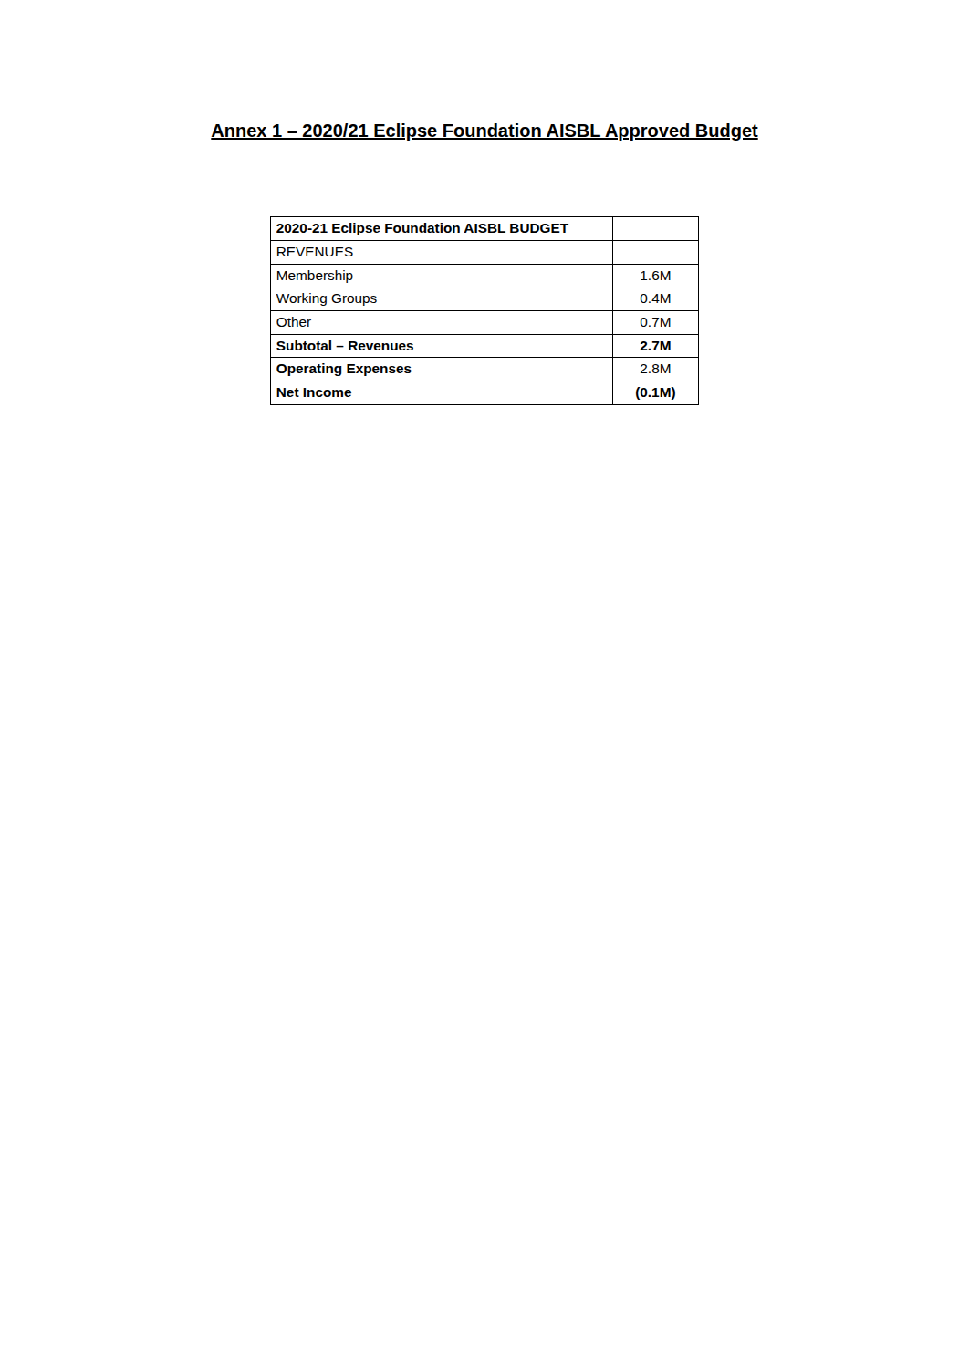Annex 1 – 2020/21 Eclipse Foundation AISBL Approved Budget
| 2020-21 Eclipse Foundation AISBL BUDGET | |
| REVENUES | |
| Membership | 1.6M |
| Working Groups | 0.4M |
| Other | 0.7M |
| Subtotal – Revenues | 2.7M |
| Operating Expenses | 2.8M |
| Net Income | (0.1M) |